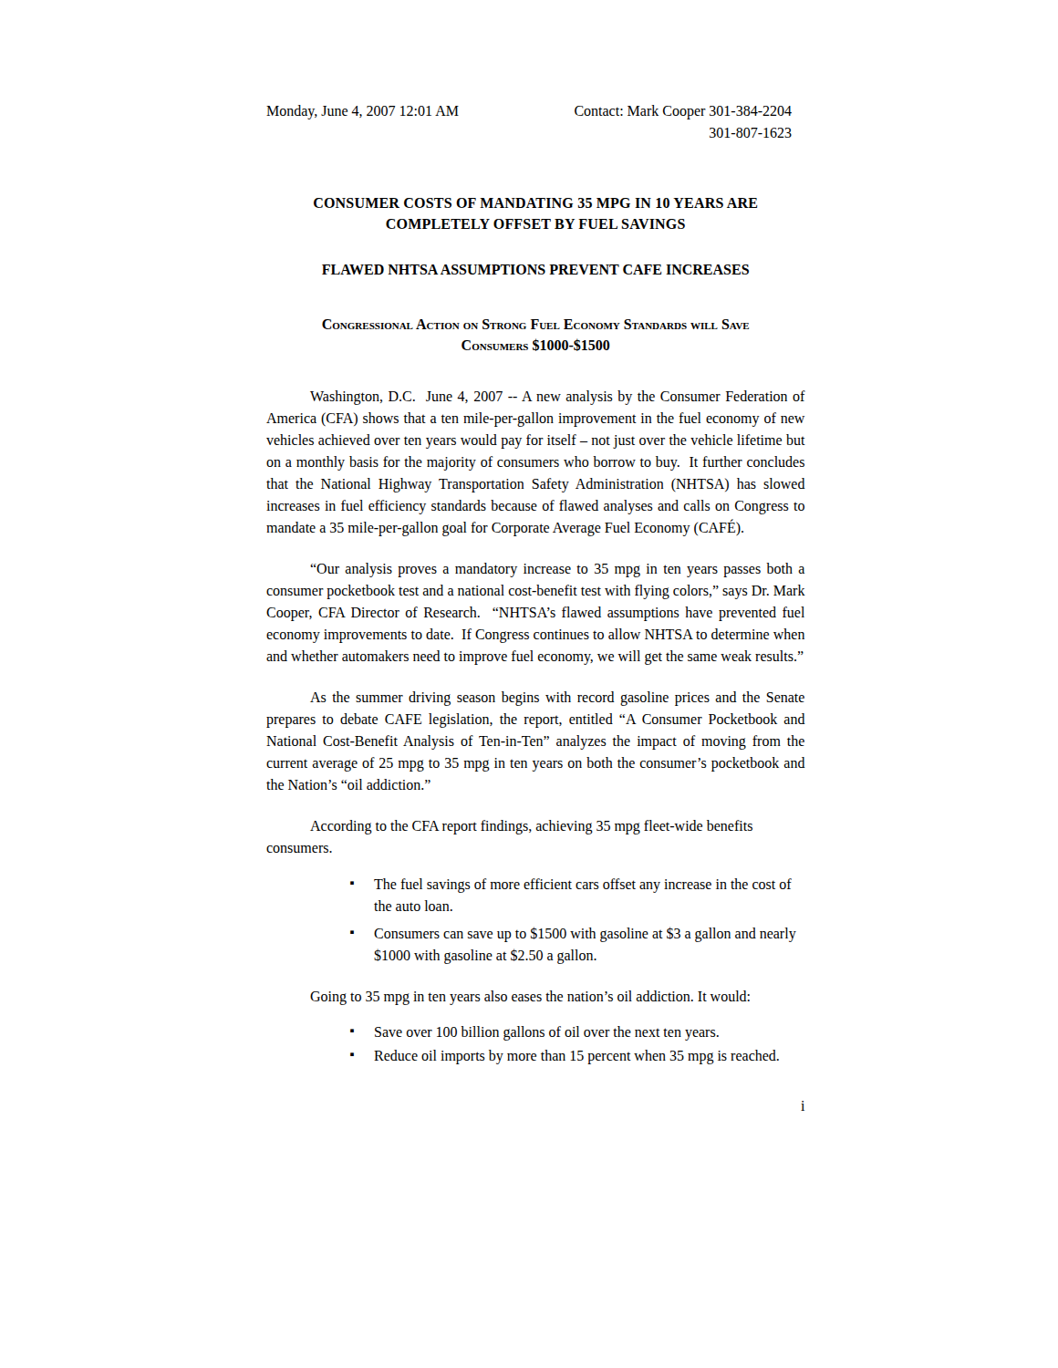Monday, June 4, 2007 12:01 AM
Contact: Mark Cooper 301-384-2204 301-807-1623
Consumer Costs of Mandating 35 MPG in 10 Years Are Completely Offset by Fuel Savings
Flawed NHTSA Assumptions Prevent CAFE Increases
Congressional Action on Strong Fuel Economy Standards will Save Consumers $1000-$1500
Washington, D.C. June 4, 2007 -- A new analysis by the Consumer Federation of America (CFA) shows that a ten mile-per-gallon improvement in the fuel economy of new vehicles achieved over ten years would pay for itself – not just over the vehicle lifetime but on a monthly basis for the majority of consumers who borrow to buy. It further concludes that the National Highway Transportation Safety Administration (NHTSA) has slowed increases in fuel efficiency standards because of flawed analyses and calls on Congress to mandate a 35 mile-per-gallon goal for Corporate Average Fuel Economy (CAFÉ).
“Our analysis proves a mandatory increase to 35 mpg in ten years passes both a consumer pocketbook test and a national cost-benefit test with flying colors,” says Dr. Mark Cooper, CFA Director of Research. “NHTSA’s flawed assumptions have prevented fuel economy improvements to date. If Congress continues to allow NHTSA to determine when and whether automakers need to improve fuel economy, we will get the same weak results.”
As the summer driving season begins with record gasoline prices and the Senate prepares to debate CAFE legislation, the report, entitled “A Consumer Pocketbook and National Cost-Benefit Analysis of Ten-in-Ten” analyzes the impact of moving from the current average of 25 mpg to 35 mpg in ten years on both the consumer’s pocketbook and the Nation’s “oil addiction.”
According to the CFA report findings, achieving 35 mpg fleet-wide benefits consumers.
The fuel savings of more efficient cars offset any increase in the cost of the auto loan.
Consumers can save up to $1500 with gasoline at $3 a gallon and nearly $1000 with gasoline at $2.50 a gallon.
Going to 35 mpg in ten years also eases the nation’s oil addiction. It would:
Save over 100 billion gallons of oil over the next ten years.
Reduce oil imports by more than 15 percent when 35 mpg is reached.
i